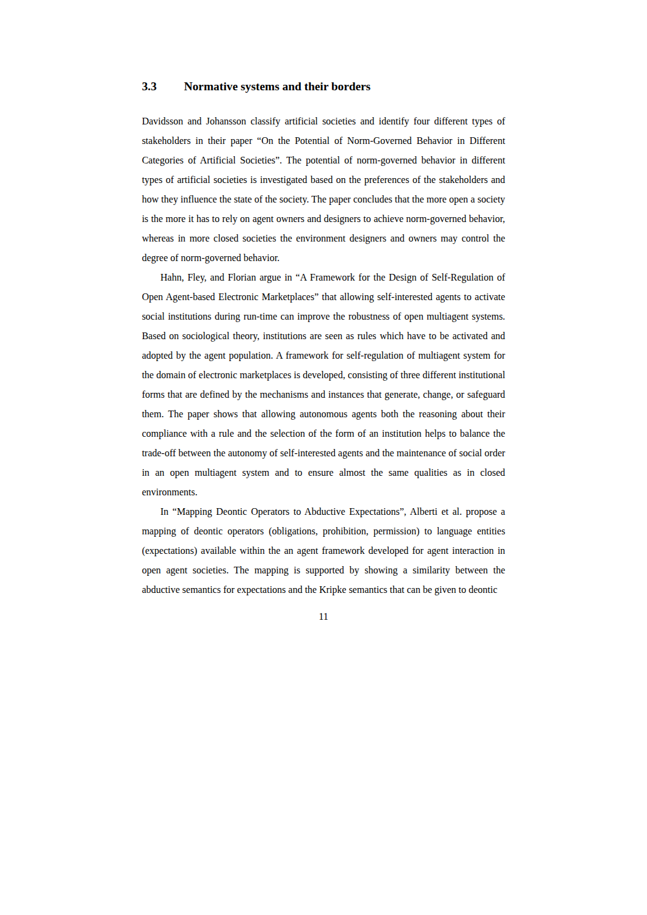3.3 Normative systems and their borders
Davidsson and Johansson classify artificial societies and identify four different types of stakeholders in their paper “On the Potential of Norm-Governed Behavior in Different Categories of Artificial Societies”. The potential of norm-governed behavior in different types of artificial societies is investigated based on the preferences of the stakeholders and how they influence the state of the society. The paper concludes that the more open a society is the more it has to rely on agent owners and designers to achieve norm-governed behavior, whereas in more closed societies the environment designers and owners may control the degree of norm-governed behavior.
Hahn, Fley, and Florian argue in “A Framework for the Design of Self-Regulation of Open Agent-based Electronic Marketplaces” that allowing self-interested agents to activate social institutions during run-time can improve the robustness of open multiagent systems. Based on sociological theory, institutions are seen as rules which have to be activated and adopted by the agent population. A framework for self-regulation of multiagent system for the domain of electronic marketplaces is developed, consisting of three different institutional forms that are defined by the mechanisms and instances that generate, change, or safeguard them. The paper shows that allowing autonomous agents both the reasoning about their compliance with a rule and the selection of the form of an institution helps to balance the trade-off between the autonomy of self-interested agents and the maintenance of social order in an open multiagent system and to ensure almost the same qualities as in closed environments.
In “Mapping Deontic Operators to Abductive Expectations”, Alberti et al. propose a mapping of deontic operators (obligations, prohibition, permission) to language entities (expectations) available within the an agent framework developed for agent interaction in open agent societies. The mapping is supported by showing a similarity between the abductive semantics for expectations and the Kripke semantics that can be given to deontic
11